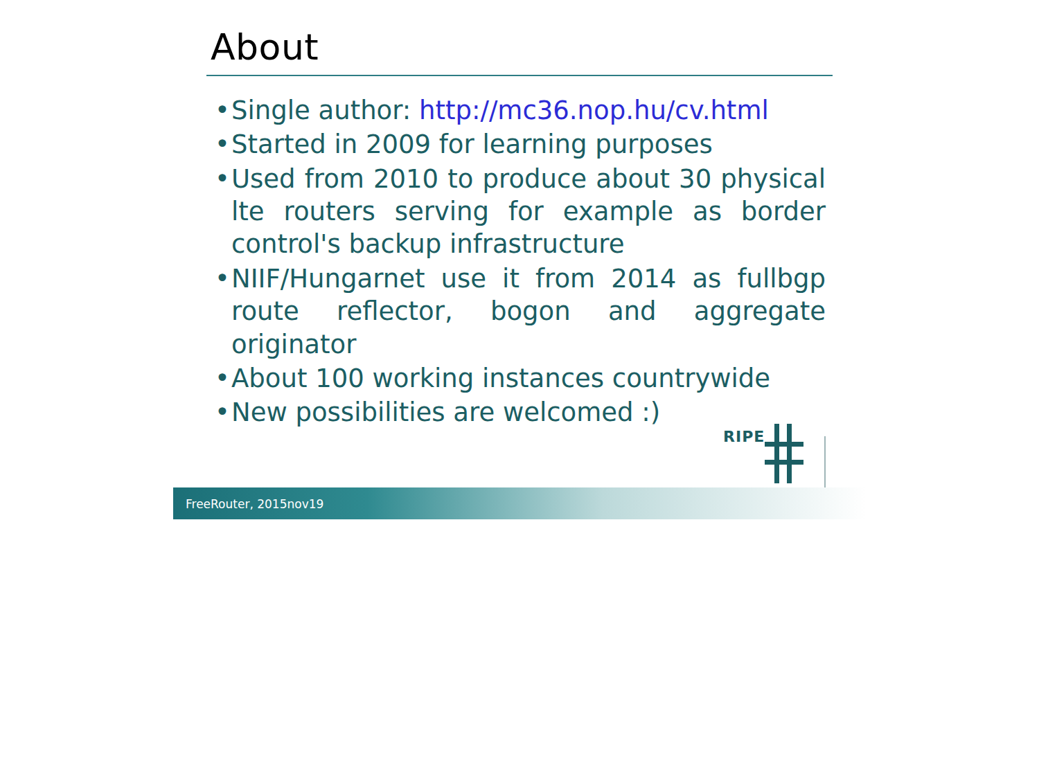About
Single author: http://mc36.nop.hu/cv.html
Started in 2009 for learning purposes
Used from 2010 to produce about 30 physical lte routers serving for example as border control's backup infrastructure
NIIF/Hungarnet use it from 2014 as fullbgp route reflector, bogon and aggregate originator
About 100 working instances countrywide
New possibilities are welcomed :)
RIPE
2
FreeRouter, 2015nov19